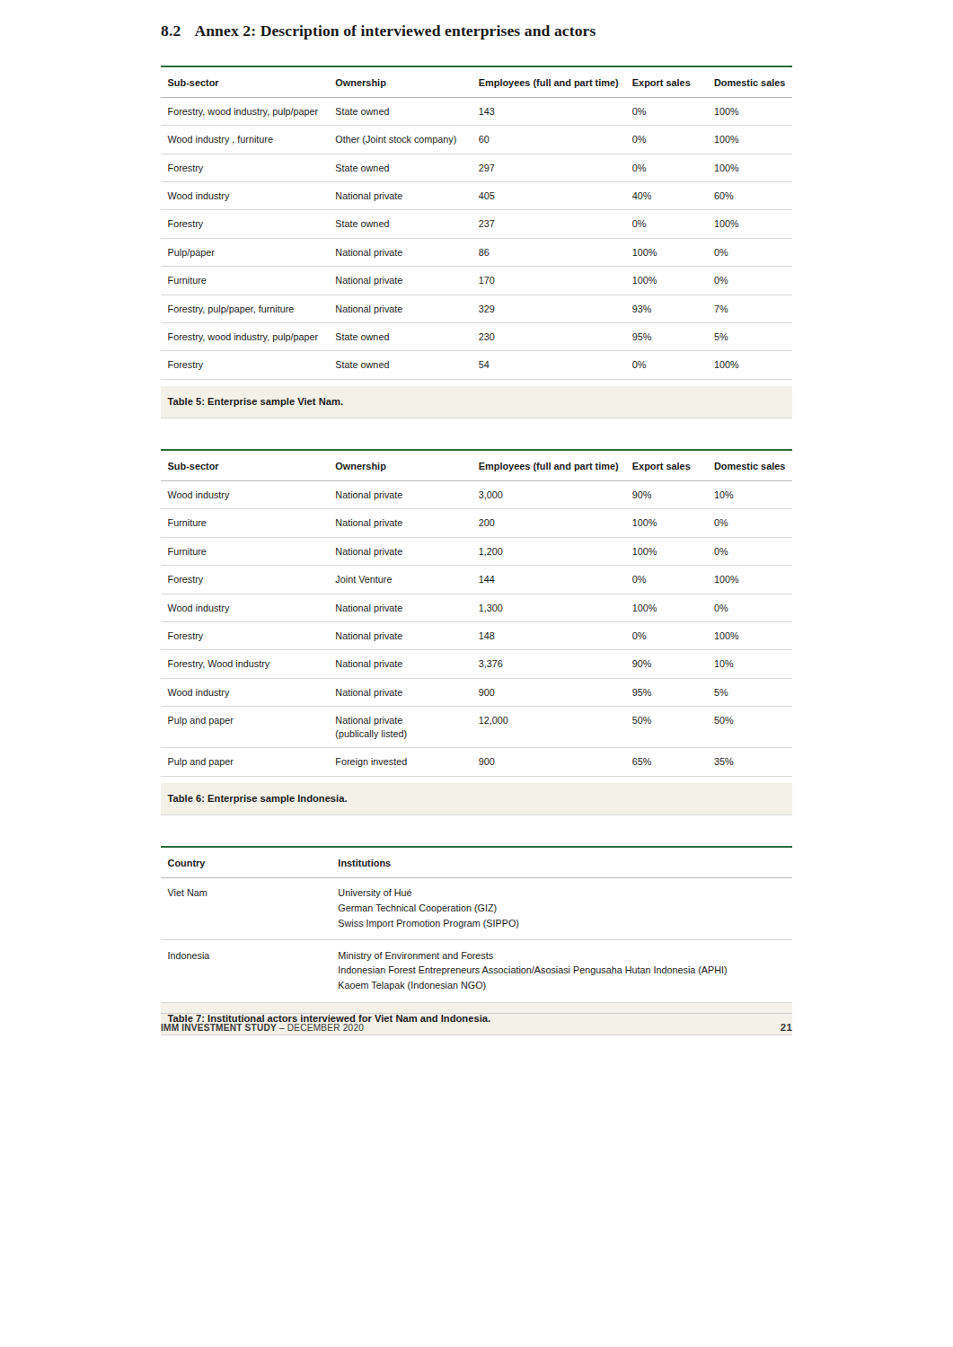8.2 Annex 2: Description of interviewed enterprises and actors
| Sub-sector | Ownership | Employees (full and part time) | Export sales | Domestic sales |
| --- | --- | --- | --- | --- |
| Forestry, wood industry, pulp/paper | State owned | 143 | 0% | 100% |
| Wood industry , furniture | Other (Joint stock company) | 60 | 0% | 100% |
| Forestry | State owned | 297 | 0% | 100% |
| Wood industry | National private | 405 | 40% | 60% |
| Forestry | State owned | 237 | 0% | 100% |
| Pulp/paper | National private | 86 | 100% | 0% |
| Furniture | National private | 170 | 100% | 0% |
| Forestry, pulp/paper, furniture | National private | 329 | 93% | 7% |
| Forestry, wood industry, pulp/paper | State owned | 230 | 95% | 5% |
| Forestry | State owned | 54 | 0% | 100% |
Table 5: Enterprise sample Viet Nam.
| Sub-sector | Ownership | Employees (full and part time) | Export sales | Domestic sales |
| --- | --- | --- | --- | --- |
| Wood industry | National private | 3,000 | 90% | 10% |
| Furniture | National private | 200 | 100% | 0% |
| Furniture | National private | 1,200 | 100% | 0% |
| Forestry | Joint Venture | 144 | 0% | 100% |
| Wood industry | National private | 1,300 | 100% | 0% |
| Forestry | National private | 148 | 0% | 100% |
| Forestry, Wood industry | National private | 3,376 | 90% | 10% |
| Wood industry | National private | 900 | 95% | 5% |
| Pulp and paper | National private (publically listed) | 12,000 | 50% | 50% |
| Pulp and paper | Foreign invested | 900 | 65% | 35% |
Table 6: Enterprise sample Indonesia.
| Country | Institutions |
| --- | --- |
| Viet Nam | University of Hué German Technical Cooperation (GIZ) Swiss Import Promotion Program (SIPPO) |
| Indonesia | Ministry of Environment and Forests Indonesian Forest Entrepreneurs Association/Asosiasi Pengusaha Hutan Indonesia (APHI) Kaoem Telapak (Indonesian NGO) |
Table 7: Institutional actors interviewed for Viet Nam and Indonesia.
IMM INVESTMENT STUDY – DECEMBER 2020
21